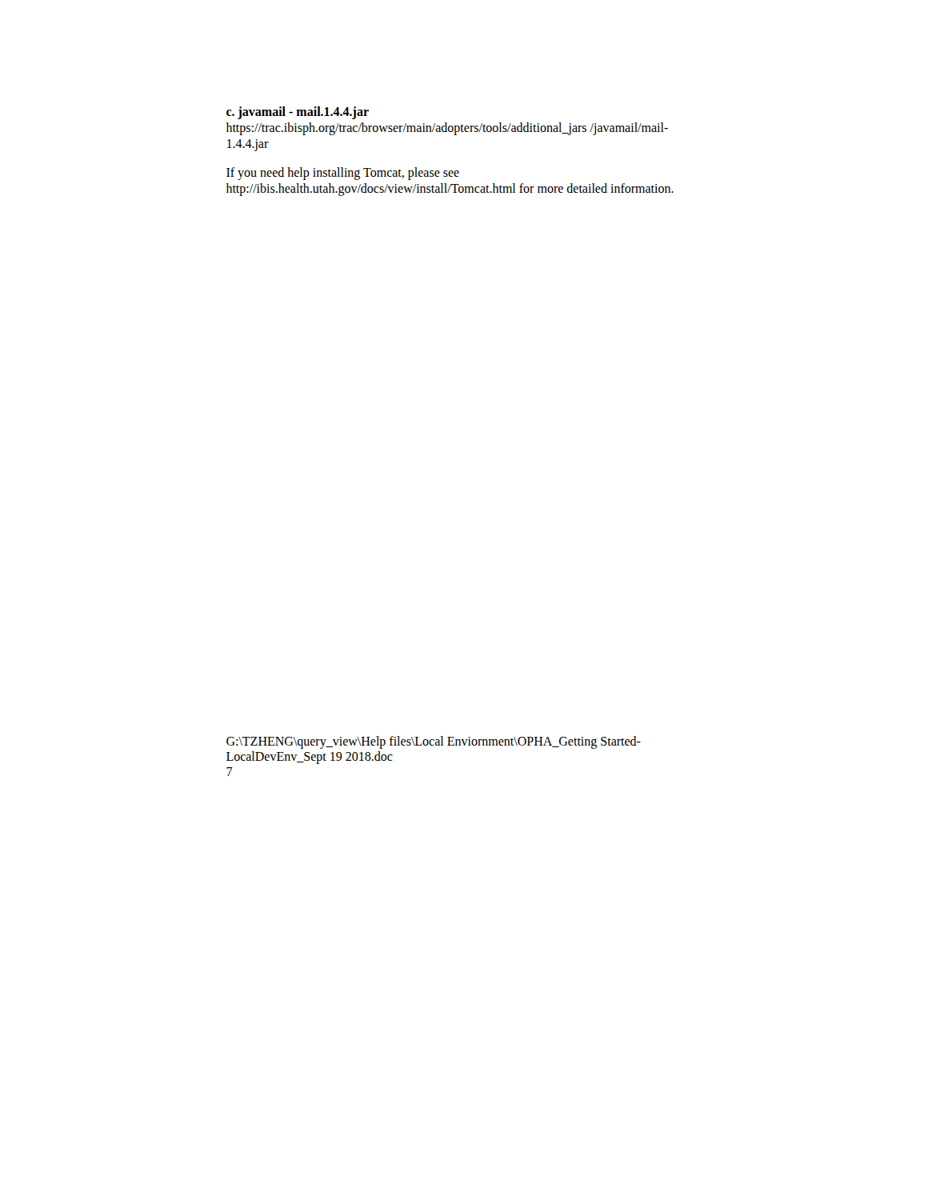c. javamail - mail.1.4.4.jar
https://trac.ibisph.org/trac/browser/main/adopters/tools/additional_jars /javamail/mail-1.4.4.jar
If you need help installing Tomcat, please see
http://ibis.health.utah.gov/docs/view/install/Tomcat.html for more detailed information.
G:\TZHENG\query_view\Help files\Local Enviornment\OPHA_Getting Started-LocalDevEnv_Sept 19 2018.doc 7